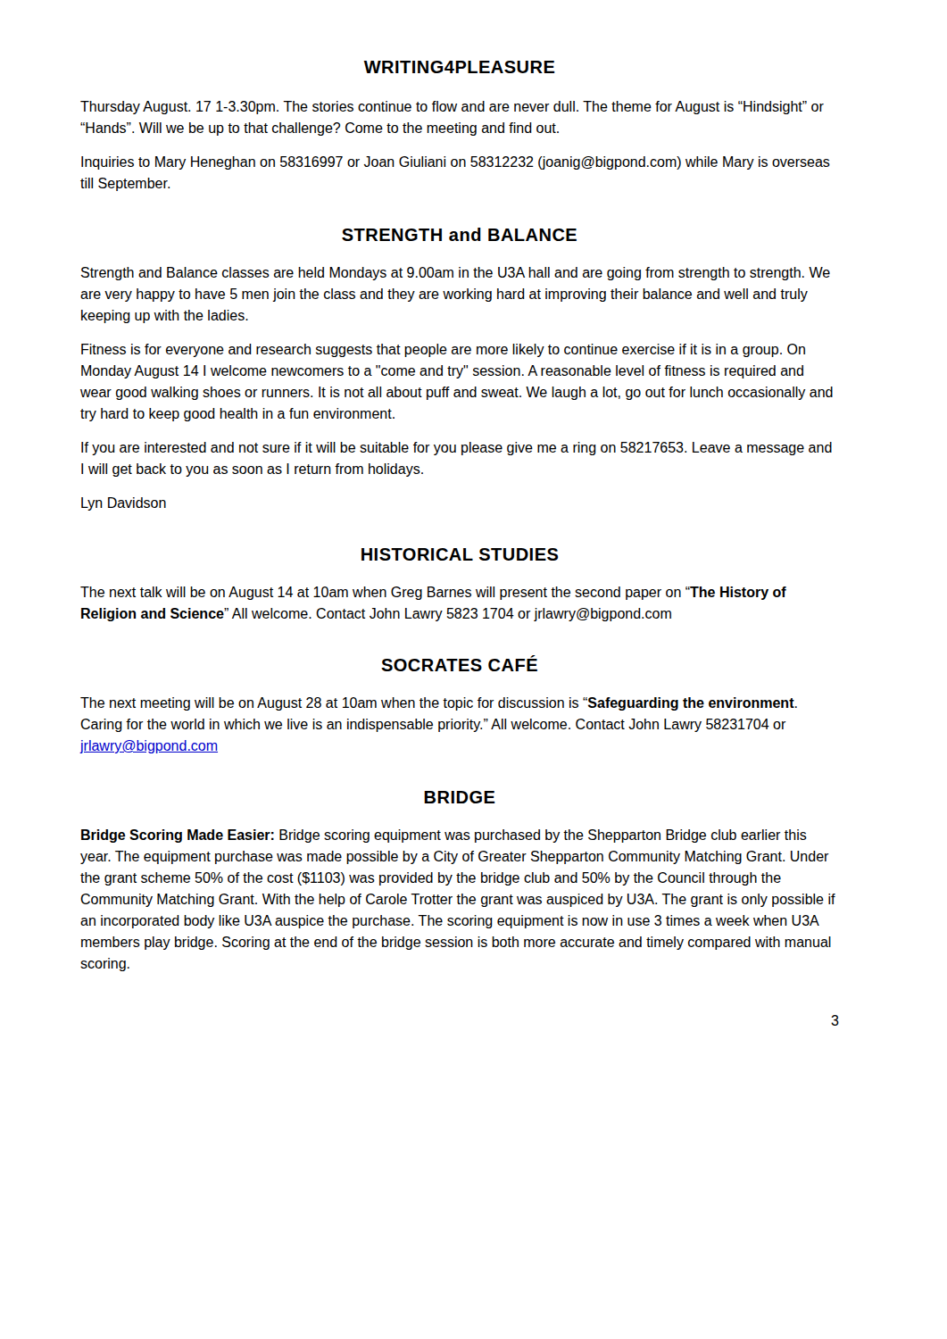WRITING4PLEASURE
Thursday August. 17 1-3.30pm. The stories continue to flow and are never dull. The theme for August is “Hindsight” or “Hands”. Will we be up to that challenge? Come to the meeting and find out.
Inquiries to Mary Heneghan on 58316997 or Joan Giuliani on 58312232 (joanig@bigpond.com) while Mary is overseas till September.
STRENGTH and BALANCE
Strength and Balance classes are held Mondays at 9.00am in the U3A hall and are going from strength to strength. We are very happy to have 5 men join the class and they are working hard at improving their balance and well and truly keeping up with the ladies.
Fitness is for everyone and research suggests that people are more likely to continue exercise if it is in a group. On Monday August 14 I welcome newcomers to a "come and try" session. A reasonable level of fitness is required and wear good walking shoes or runners. It is not all about puff and sweat. We laugh a lot, go out for lunch occasionally and try hard to keep good health in a fun environment.
If you are interested and not sure if it will be suitable for you please give me a ring on 58217653. Leave a message and I will get back to you as soon as I return from holidays.
Lyn Davidson
HISTORICAL STUDIES
The next talk will be on August 14 at 10am when Greg Barnes will present the second paper on “The History of Religion and Science” All welcome. Contact John Lawry 5823 1704 or jrlawry@bigpond.com
SOCRATES CAFÉ
The next meeting will be on August 28 at 10am when the topic for discussion is “Safeguarding the environment. Caring for the world in which we live is an indispensable priority.” All welcome. Contact John Lawry 58231704 or jrlawry@bigpond.com
BRIDGE
Bridge Scoring Made Easier: Bridge scoring equipment was purchased by the Shepparton Bridge club earlier this year. The equipment purchase was made possible by a City of Greater Shepparton Community Matching Grant. Under the grant scheme 50% of the cost ($1103) was provided by the bridge club and 50% by the Council through the Community Matching Grant. With the help of Carole Trotter the grant was auspiced by U3A. The grant is only possible if an incorporated body like U3A auspice the purchase. The scoring equipment is now in use 3 times a week when U3A members play bridge. Scoring at the end of the bridge session is both more accurate and timely compared with manual scoring.
3